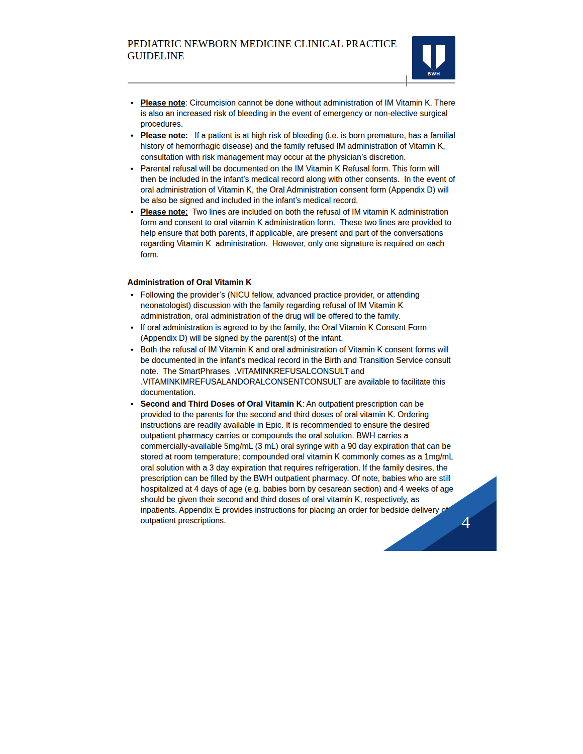PEDIATRIC NEWBORN MEDICINE CLINICAL PRACTICE GUIDELINE
BWH
Please note: Circumcision cannot be done without administration of IM Vitamin K. There is also an increased risk of bleeding in the event of emergency or non-elective surgical procedures.
Please note: If a patient is at high risk of bleeding (i.e. is born premature, has a familial history of hemorrhagic disease) and the family refused IM administration of Vitamin K, consultation with risk management may occur at the physician’s discretion.
Parental refusal will be documented on the IM Vitamin K Refusal form. This form will then be included in the infant’s medical record along with other consents. In the event of oral administration of Vitamin K, the Oral Administration consent form (Appendix D) will be also be signed and included in the infant’s medical record.
Please note: Two lines are included on both the refusal of IM vitamin K administration form and consent to oral vitamin K administration form. These two lines are provided to help ensure that both parents, if applicable, are present and part of the conversations regarding Vitamin K administration. However, only one signature is required on each form.
Administration of Oral Vitamin K
Following the provider’s (NICU fellow, advanced practice provider, or attending neonatologist) discussion with the family regarding refusal of IM Vitamin K administration, oral administration of the drug will be offered to the family.
If oral administration is agreed to by the family, the Oral Vitamin K Consent Form (Appendix D) will be signed by the parent(s) of the infant.
Both the refusal of IM Vitamin K and oral administration of Vitamin K consent forms will be documented in the infant’s medical record in the Birth and Transition Service consult note. The SmartPhrases .VITAMINKREFUSALCONSULT and .VITAMINKIMREFUSALANDORALCONSENTCONSULT are available to facilitate this documentation.
Second and Third Doses of Oral Vitamin K: An outpatient prescription can be provided to the parents for the second and third doses of oral vitamin K. Ordering instructions are readily available in Epic. It is recommended to ensure the desired outpatient pharmacy carries or compounds the oral solution. BWH carries a commercially-available 5mg/mL (3 mL) oral syringe with a 90 day expiration that can be stored at room temperature; compounded oral vitamin K commonly comes as a 1mg/mL oral solution with a 3 day expiration that requires refrigeration. If the family desires, the prescription can be filled by the BWH outpatient pharmacy. Of note, babies who are still hospitalized at 4 days of age (e.g. babies born by cesarean section) and 4 weeks of age should be given their second and third doses of oral vitamin K, respectively, as inpatients. Appendix E provides instructions for placing an order for bedside delivery of outpatient prescriptions.
4